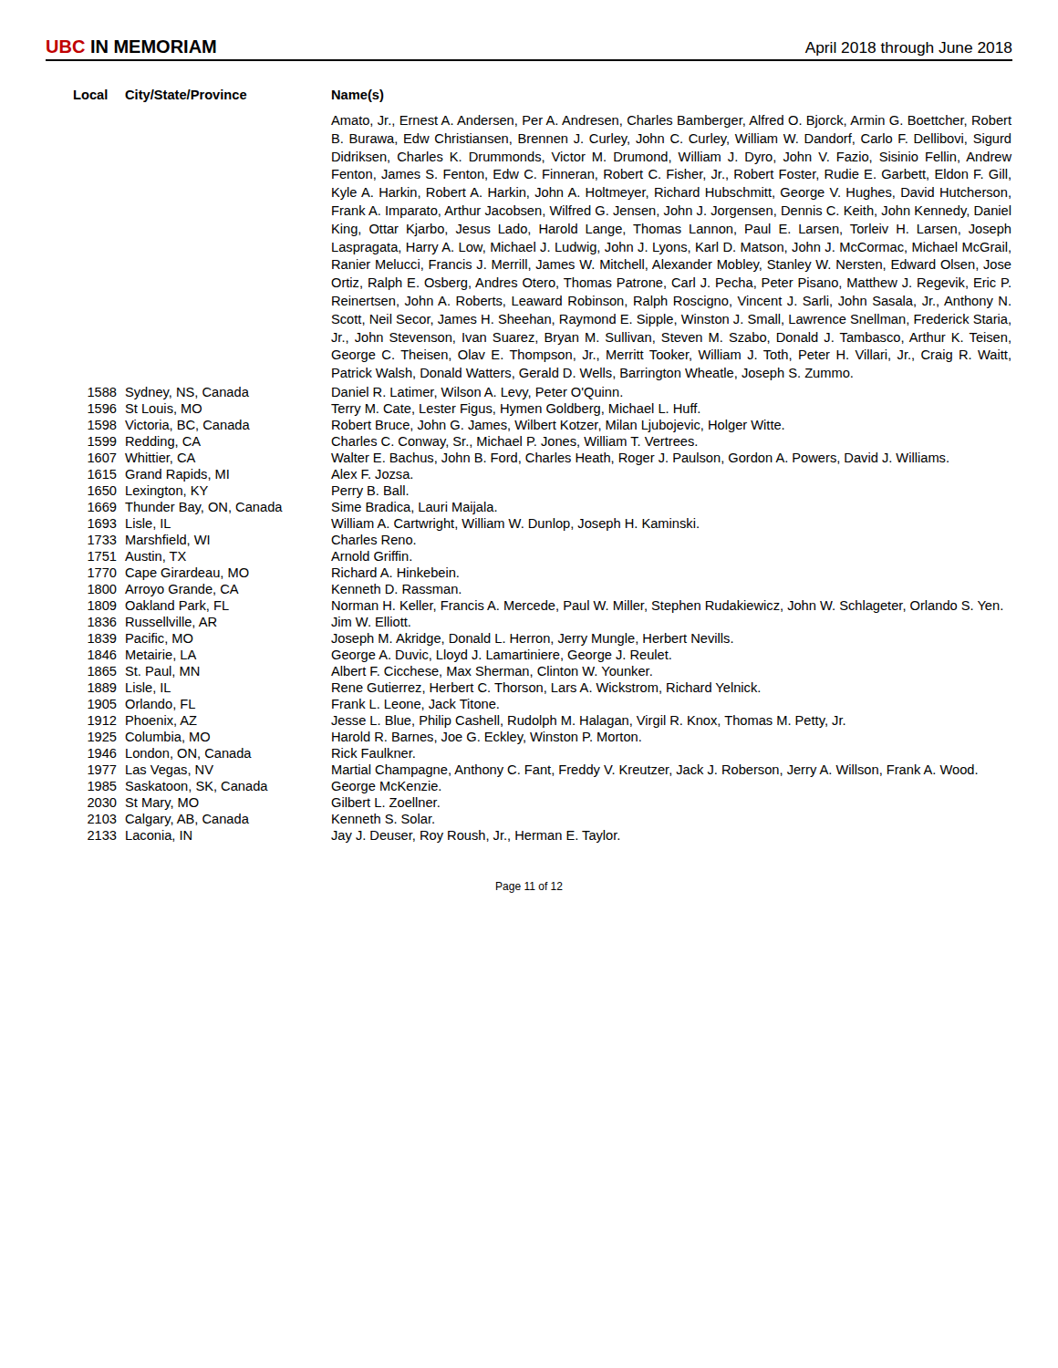UBC IN MEMORIAM
April 2018 through June 2018
| Local | City/State/Province | Name(s) |
| --- | --- | --- |
| | | Amato, Jr., Ernest A. Andersen, Per A. Andresen, Charles Bamberger, Alfred O. Bjorck, Armin G. Boettcher, Robert B. Burawa, Edw Christiansen, Brennen J. Curley, John C. Curley, William W. Dandorf, Carlo F. Dellibovi, Sigurd Didriksen, Charles K. Drummonds, Victor M. Drumond, William J. Dyro, John V. Fazio, Sisinio Fellin, Andrew Fenton, James S. Fenton, Edw C. Finneran, Robert C. Fisher, Jr., Robert Foster, Rudie E. Garbett, Eldon F. Gill, Kyle A. Harkin, Robert A. Harkin, John A. Holtmeyer, Richard Hubschmitt, George V. Hughes, David Hutcherson, Frank A. Imparato, Arthur Jacobsen, Wilfred G. Jensen, John J. Jorgensen, Dennis C. Keith, John Kennedy, Daniel King, Ottar Kjarbo, Jesus Lado, Harold Lange, Thomas Lannon, Paul E. Larsen, Torleiv H. Larsen, Joseph Laspragata, Harry A. Low, Michael J. Ludwig, John J. Lyons, Karl D. Matson, John J. McCormac, Michael McGrail, Ranier Melucci, Francis J. Merrill, James W. Mitchell, Alexander Mobley, Stanley W. Nersten, Edward Olsen, Jose Ortiz, Ralph E. Osberg, Andres Otero, Thomas Patrone, Carl J. Pecha, Peter Pisano, Matthew J. Regevik, Eric P. Reinertsen, John A. Roberts, Leaward Robinson, Ralph Roscigno, Vincent J. Sarli, John Sasala, Jr., Anthony N. Scott, Neil Secor, James H. Sheehan, Raymond E. Sipple, Winston J. Small, Lawrence Snellman, Frederick Staria, Jr., John Stevenson, Ivan Suarez, Bryan M. Sullivan, Steven M. Szabo, Donald J. Tambasco, Arthur K. Teisen, George C. Theisen, Olav E. Thompson, Jr., Merritt Tooker, William J. Toth, Peter H. Villari, Jr., Craig R. Waitt, Patrick Walsh, Donald Watters, Gerald D. Wells, Barrington Wheatle, Joseph S. Zummo. |
| 1588 | Sydney, NS, Canada | Daniel R. Latimer, Wilson A. Levy, Peter O'Quinn. |
| 1596 | St Louis, MO | Terry M. Cate, Lester Figus, Hymen Goldberg, Michael L. Huff. |
| 1598 | Victoria, BC, Canada | Robert Bruce, John G. James, Wilbert Kotzer, Milan Ljubojevic, Holger Witte. |
| 1599 | Redding, CA | Charles C. Conway, Sr., Michael P. Jones, William T. Vertrees. |
| 1607 | Whittier, CA | Walter E. Bachus, John B. Ford, Charles Heath, Roger J. Paulson, Gordon A. Powers, David J. Williams. |
| 1615 | Grand Rapids, MI | Alex F. Jozsa. |
| 1650 | Lexington, KY | Perry B. Ball. |
| 1669 | Thunder Bay, ON, Canada | Sime Bradica, Lauri Maijala. |
| 1693 | Lisle, IL | William A. Cartwright, William W. Dunlop, Joseph H. Kaminski. |
| 1733 | Marshfield, WI | Charles Reno. |
| 1751 | Austin, TX | Arnold Griffin. |
| 1770 | Cape Girardeau, MO | Richard A. Hinkebein. |
| 1800 | Arroyo Grande, CA | Kenneth D. Rassman. |
| 1809 | Oakland Park, FL | Norman H. Keller, Francis A. Mercede, Paul W. Miller, Stephen Rudakiewicz, John W. Schlageter, Orlando S. Yen. |
| 1836 | Russellville, AR | Jim W. Elliott. |
| 1839 | Pacific, MO | Joseph M. Akridge, Donald L. Herron, Jerry Mungle, Herbert Nevills. |
| 1846 | Metairie, LA | George A. Duvic, Lloyd J. Lamartiniere, George J. Reulet. |
| 1865 | St. Paul, MN | Albert F. Cicchese, Max Sherman, Clinton W. Younker. |
| 1889 | Lisle, IL | Rene Gutierrez, Herbert C. Thorson, Lars A. Wickstrom, Richard Yelnick. |
| 1905 | Orlando, FL | Frank L. Leone, Jack Titone. |
| 1912 | Phoenix, AZ | Jesse L. Blue, Philip Cashell, Rudolph M. Halagan, Virgil R. Knox, Thomas M. Petty, Jr. |
| 1925 | Columbia, MO | Harold R. Barnes, Joe G. Eckley, Winston P. Morton. |
| 1946 | London, ON, Canada | Rick Faulkner. |
| 1977 | Las Vegas, NV | Martial Champagne, Anthony C. Fant, Freddy V. Kreutzer, Jack J. Roberson, Jerry A. Willson, Frank A. Wood. |
| 1985 | Saskatoon, SK, Canada | George McKenzie. |
| 2030 | St Mary, MO | Gilbert L. Zoellner. |
| 2103 | Calgary, AB, Canada | Kenneth S. Solar. |
| 2133 | Laconia, IN | Jay J. Deuser, Roy Roush, Jr., Herman E. Taylor. |
Page 11 of 12